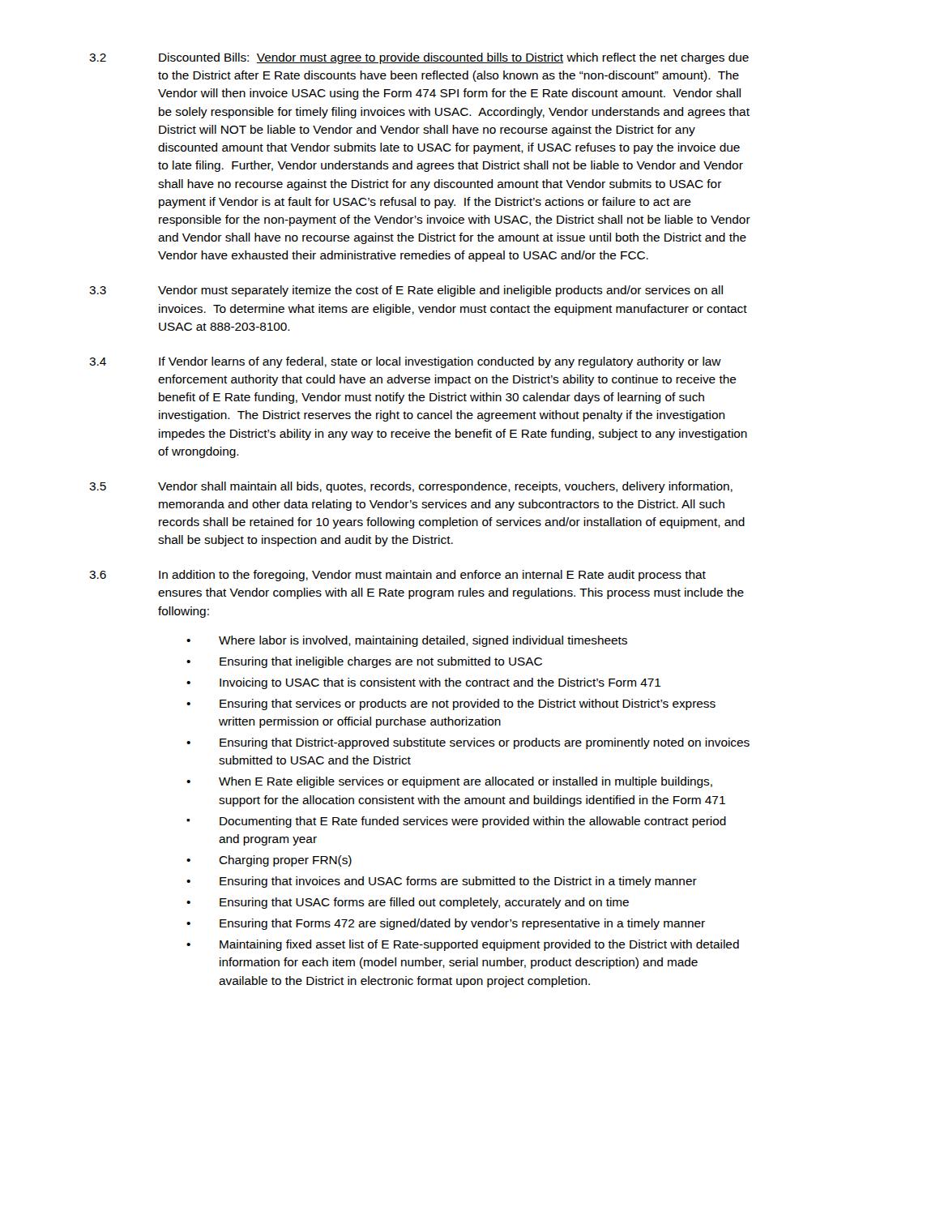3.2
Discounted Bills: Vendor must agree to provide discounted bills to District which reflect the net charges due to the District after E Rate discounts have been reflected (also known as the “non-discount” amount). The Vendor will then invoice USAC using the Form 474 SPI form for the E Rate discount amount. Vendor shall be solely responsible for timely filing invoices with USAC. Accordingly, Vendor understands and agrees that District will NOT be liable to Vendor and Vendor shall have no recourse against the District for any discounted amount that Vendor submits late to USAC for payment, if USAC refuses to pay the invoice due to late filing. Further, Vendor understands and agrees that District shall not be liable to Vendor and Vendor shall have no recourse against the District for any discounted amount that Vendor submits to USAC for payment if Vendor is at fault for USAC’s refusal to pay. If the District’s actions or failure to act are responsible for the non-payment of the Vendor’s invoice with USAC, the District shall not be liable to Vendor and Vendor shall have no recourse against the District for the amount at issue until both the District and the Vendor have exhausted their administrative remedies of appeal to USAC and/or the FCC.
3.3
Vendor must separately itemize the cost of E Rate eligible and ineligible products and/or services on all invoices. To determine what items are eligible, vendor must contact the equipment manufacturer or contact USAC at 888-203-8100.
3.4
If Vendor learns of any federal, state or local investigation conducted by any regulatory authority or law enforcement authority that could have an adverse impact on the District’s ability to continue to receive the benefit of E Rate funding, Vendor must notify the District within 30 calendar days of learning of such investigation. The District reserves the right to cancel the agreement without penalty if the investigation impedes the District’s ability in any way to receive the benefit of E Rate funding, subject to any investigation of wrongdoing.
3.5
Vendor shall maintain all bids, quotes, records, correspondence, receipts, vouchers, delivery information, memoranda and other data relating to Vendor’s services and any subcontractors to the District. All such records shall be retained for 10 years following completion of services and/or installation of equipment, and shall be subject to inspection and audit by the District.
3.6
In addition to the foregoing, Vendor must maintain and enforce an internal E Rate audit process that ensures that Vendor complies with all E Rate program rules and regulations. This process must include the following:
•Where labor is involved, maintaining detailed, signed individual timesheets
•Ensuring that ineligible charges are not submitted to USAC
•Invoicing to USAC that is consistent with the contract and the District’s Form 471
•Ensuring that services or products are not provided to the District without District’s express written permission or official purchase authorization
•Ensuring that District-approved substitute services or products are prominently noted on invoices submitted to USAC and the District
•When E Rate eligible services or equipment are allocated or installed in multiple buildings, support for the allocation consistent with the amount and buildings identified in the Form 471
▪Documenting that E Rate funded services were provided within the allowable contract period and program year
•Charging proper FRN(s)
•Ensuring that invoices and USAC forms are submitted to the District in a timely manner
•Ensuring that USAC forms are filled out completely, accurately and on time
•Ensuring that Forms 472 are signed/dated by vendor’s representative in a timely manner
•Maintaining fixed asset list of E Rate-supported equipment provided to the District with detailed information for each item (model number, serial number, product description) and made available to the District in electronic format upon project completion.